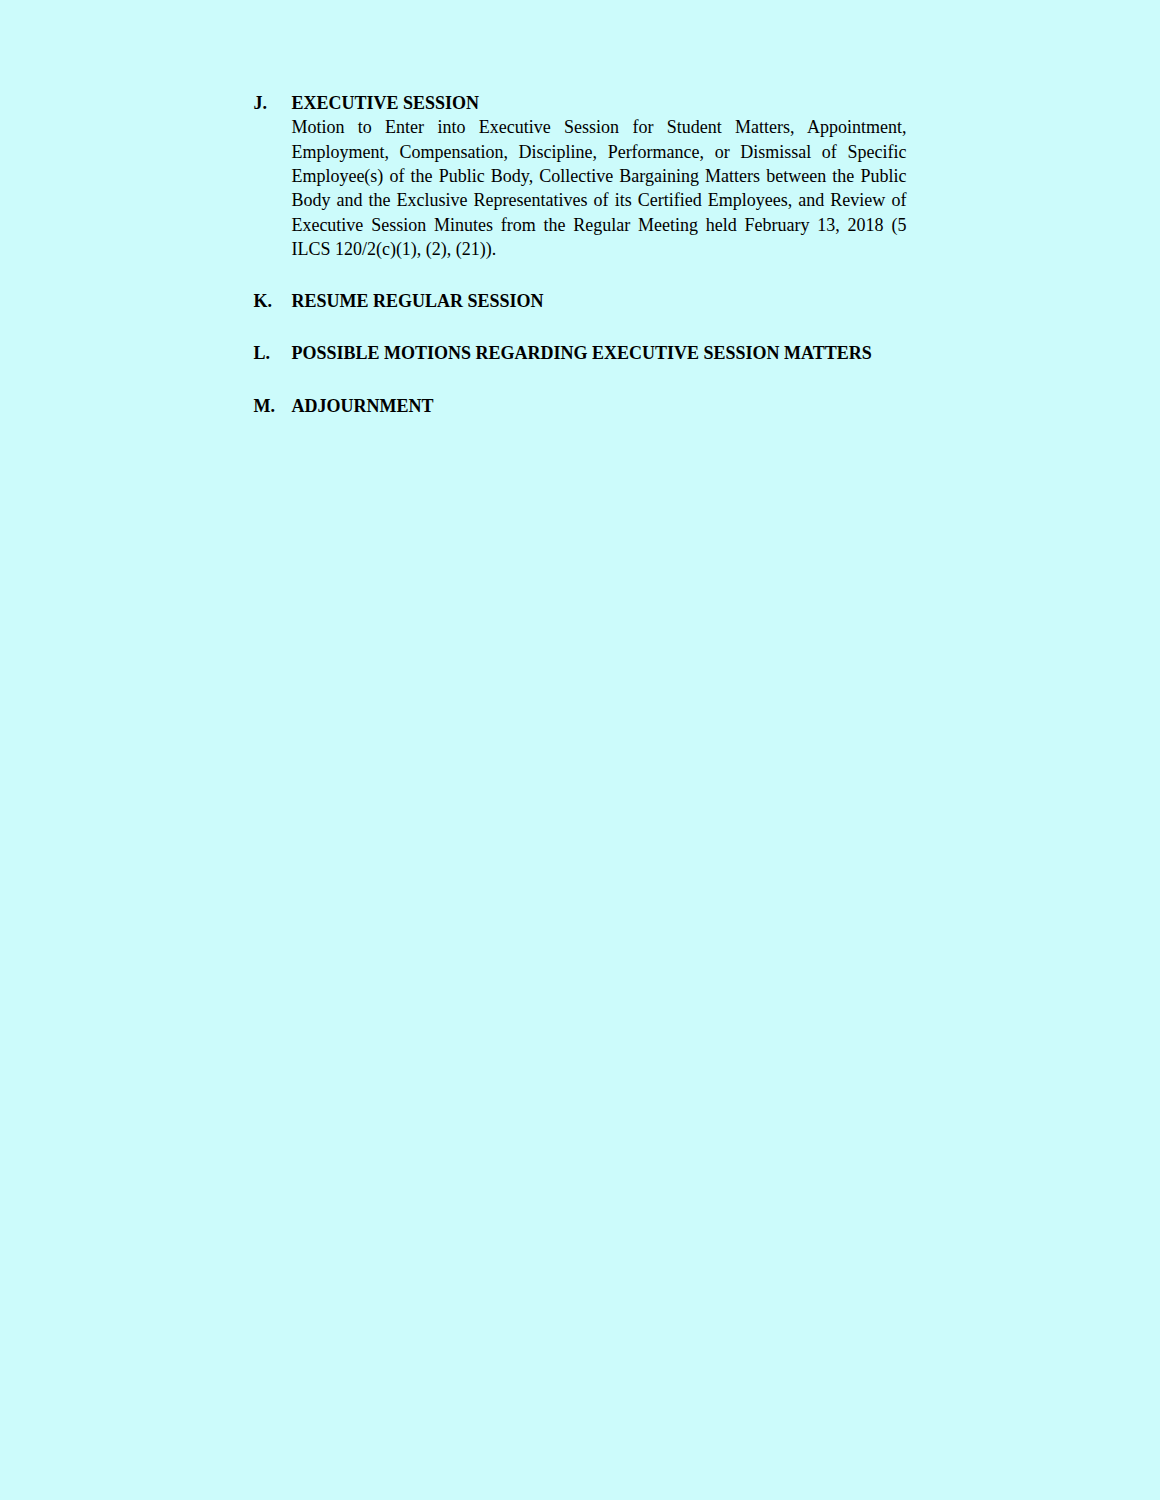J.
EXECUTIVE SESSION
Motion to Enter into Executive Session for Student Matters, Appointment, Employment, Compensation, Discipline, Performance, or Dismissal of Specific Employee(s) of the Public Body, Collective Bargaining Matters between the Public Body and the Exclusive Representatives of its Certified Employees, and Review of Executive Session Minutes from the Regular Meeting held February 13, 2018 (5 ILCS 120/2(c)(1), (2), (21)).
K.
RESUME REGULAR SESSION
L.
POSSIBLE MOTIONS REGARDING EXECUTIVE SESSION MATTERS
M.
ADJOURNMENT